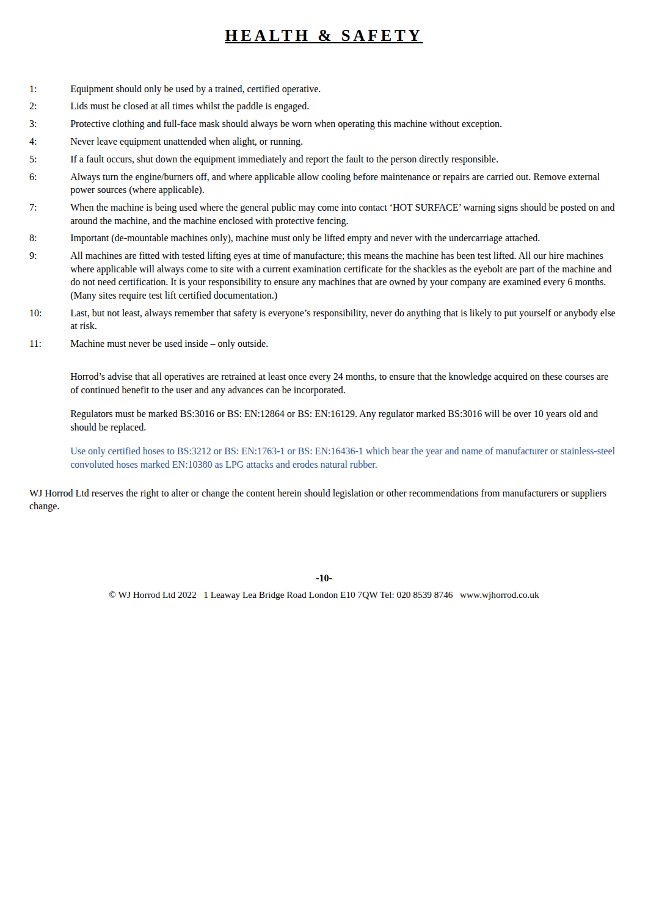HEALTH & SAFETY
| 1: | Equipment should only be used by a trained, certified operative. |
| 2: | Lids must be closed at all times whilst the paddle is engaged. |
| 3: | Protective clothing and full-face mask should always be worn when operating this machine without exception. |
| 4: | Never leave equipment unattended when alight, or running. |
| 5: | If a fault occurs, shut down the equipment immediately and report the fault to the person directly responsible. |
| 6: | Always turn the engine/burners off, and where applicable allow cooling before maintenance or repairs are carried out. Remove external power sources (where applicable). |
| 7: | When the machine is being used where the general public may come into contact ‘HOT SURFACE’ warning signs should be posted on and around the machine, and the machine enclosed with protective fencing. |
| 8: | Important (de-mountable machines only), machine must only be lifted empty and never with the undercarriage attached. |
| 9: | All machines are fitted with tested lifting eyes at time of manufacture; this means the machine has been test lifted. All our hire machines where applicable will always come to site with a current examination certificate for the shackles as the eyebolt are part of the machine and do not need certification. It is your responsibility to ensure any machines that are owned by your company are examined every 6 months. (Many sites require test lift certified documentation.) |
| 10: | Last, but not least, always remember that safety is everyone’s responsibility, never do anything that is likely to put yourself or anybody else at risk. |
| 11: | Machine must never be used inside – only outside. |
Horrod’s advise that all operatives are retrained at least once every 24 months, to ensure that the knowledge acquired on these courses are of continued benefit to the user and any advances can be incorporated.
Regulators must be marked BS:3016 or BS: EN:12864 or BS: EN:16129. Any regulator marked BS:3016 will be over 10 years old and should be replaced.
Use only certified hoses to BS:3212 or BS: EN:1763-1 or BS: EN:16436-1 which bear the year and name of manufacturer or stainless-steel convoluted hoses marked EN:10380 as LPG attacks and erodes natural rubber.
WJ Horrod Ltd reserves the right to alter or change the content herein should legislation or other recommendations from manufacturers or suppliers change.
-10-
© WJ Horrod Ltd 2022 1 Leaway Lea Bridge Road London E10 7QW Tel: 020 8539 8746 www.wjhorrod.co.uk